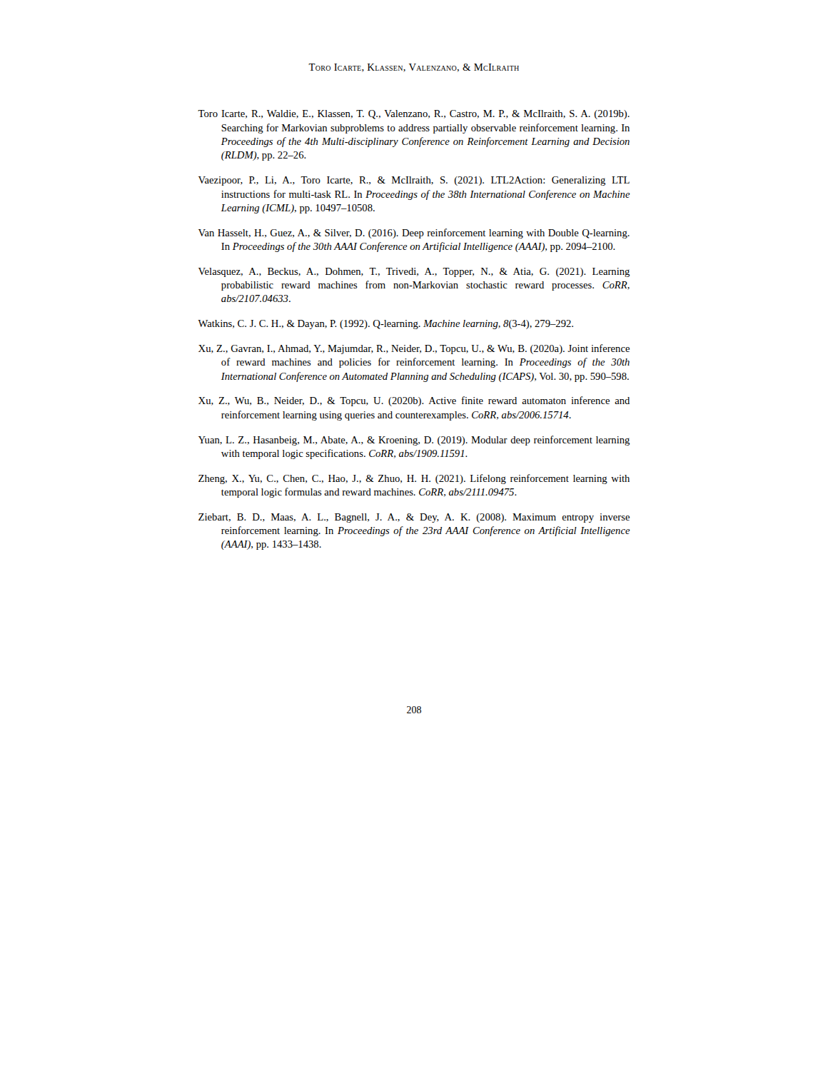Toro Icarte, Klassen, Valenzano, & McIlraith
Toro Icarte, R., Waldie, E., Klassen, T. Q., Valenzano, R., Castro, M. P., & McIlraith, S. A. (2019b). Searching for Markovian subproblems to address partially observable reinforcement learning. In Proceedings of the 4th Multi-disciplinary Conference on Reinforcement Learning and Decision (RLDM), pp. 22–26.
Vaezipoor, P., Li, A., Toro Icarte, R., & McIlraith, S. (2021). LTL2Action: Generalizing LTL instructions for multi-task RL. In Proceedings of the 38th International Conference on Machine Learning (ICML), pp. 10497–10508.
Van Hasselt, H., Guez, A., & Silver, D. (2016). Deep reinforcement learning with Double Q-learning. In Proceedings of the 30th AAAI Conference on Artificial Intelligence (AAAI), pp. 2094–2100.
Velasquez, A., Beckus, A., Dohmen, T., Trivedi, A., Topper, N., & Atia, G. (2021). Learning probabilistic reward machines from non-Markovian stochastic reward processes. CoRR, abs/2107.04633.
Watkins, C. J. C. H., & Dayan, P. (1992). Q-learning. Machine learning, 8(3-4), 279–292.
Xu, Z., Gavran, I., Ahmad, Y., Majumdar, R., Neider, D., Topcu, U., & Wu, B. (2020a). Joint inference of reward machines and policies for reinforcement learning. In Proceedings of the 30th International Conference on Automated Planning and Scheduling (ICAPS), Vol. 30, pp. 590–598.
Xu, Z., Wu, B., Neider, D., & Topcu, U. (2020b). Active finite reward automaton inference and reinforcement learning using queries and counterexamples. CoRR, abs/2006.15714.
Yuan, L. Z., Hasanbeig, M., Abate, A., & Kroening, D. (2019). Modular deep reinforcement learning with temporal logic specifications. CoRR, abs/1909.11591.
Zheng, X., Yu, C., Chen, C., Hao, J., & Zhuo, H. H. (2021). Lifelong reinforcement learning with temporal logic formulas and reward machines. CoRR, abs/2111.09475.
Ziebart, B. D., Maas, A. L., Bagnell, J. A., & Dey, A. K. (2008). Maximum entropy inverse reinforcement learning. In Proceedings of the 23rd AAAI Conference on Artificial Intelligence (AAAI), pp. 1433–1438.
208